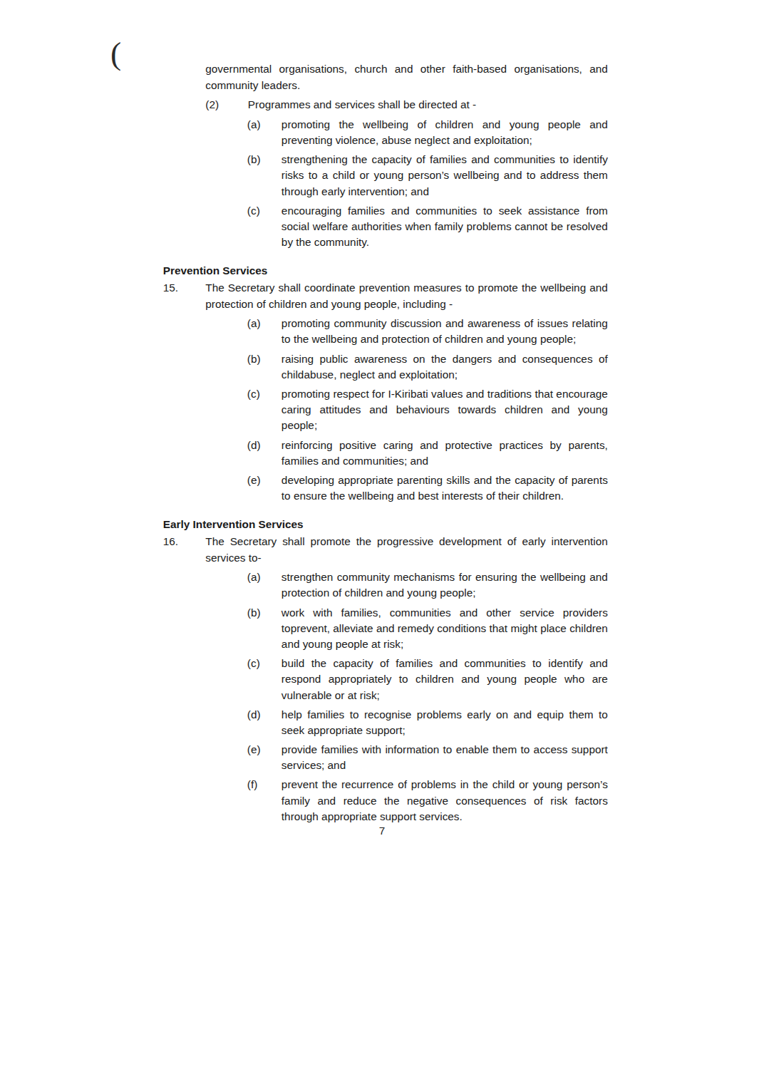(
governmental organisations, church and other faith-based organisations, and community leaders.
(2)
Programmes and services shall be directed at -
(a)
promoting the wellbeing of children and young people and preventing violence, abuse neglect and exploitation;
(b)
strengthening the capacity of families and communities to identify risks to a child or young person’s wellbeing and to address them through early intervention; and
(c)
encouraging families and communities to seek assistance from social welfare authorities when family problems cannot be resolved by the community.
Prevention Services
15.
The Secretary shall coordinate prevention measures to promote the wellbeing and protection of children and young people, including -
(a)
promoting community discussion and awareness of issues relating to the wellbeing and protection of children and young people;
(b)
raising public awareness on the dangers and consequences of childabuse, neglect and exploitation;
(c)
promoting respect for I-Kiribati values and traditions that encourage caring attitudes and behaviours towards children and young people;
(d)
reinforcing positive caring and protective practices by parents, families and communities; and
(e)
developing appropriate parenting skills and the capacity of parents to ensure the wellbeing and best interests of their children.
Early Intervention Services
16.
The Secretary shall promote the progressive development of early intervention services to-
(a)
strengthen community mechanisms for ensuring the wellbeing and protection of children and young people;
(b)
work with families, communities and other service providers toprevent, alleviate and remedy conditions that might place children and young people at risk;
(c)
build the capacity of families and communities to identify and respond appropriately to children and young people who are vulnerable or at risk;
(d)
help families to recognise problems early on and equip them to seek appropriate support;
(e)
provide families with information to enable them to access support services; and
(f)
prevent the recurrence of problems in the child or young person’s family and reduce the negative consequences of risk factors through appropriate support services.
7